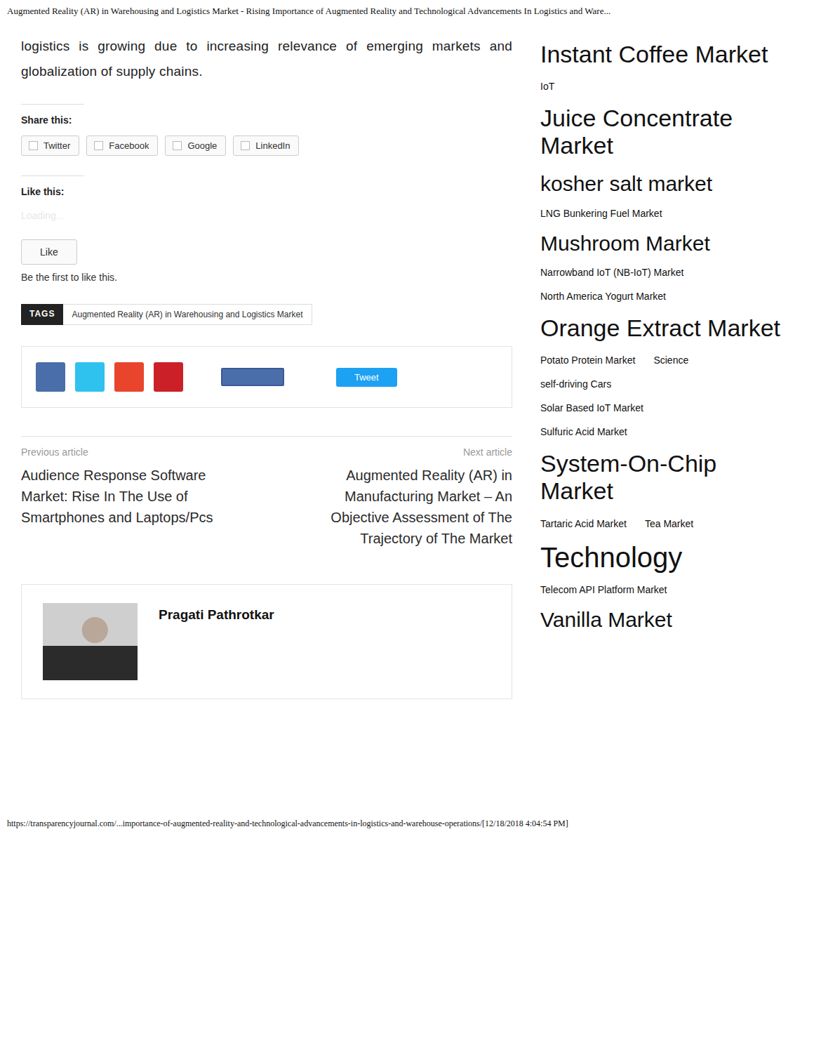Augmented Reality (AR) in Warehousing and Logistics Market - Rising Importance of Augmented Reality and Technological Advancements In Logistics and Ware...
logistics is growing due to increasing relevance of emerging markets and globalization of supply chains.
Share this:
Twitter Facebook Google LinkedIn
Like this:
Loading...
Like
Be the first to like this.
TAGS
Augmented Reality (AR) in Warehousing and Logistics Market
Tweet
Previous article
Next article
Audience Response Software Market: Rise In The Use of Smartphones and Laptops/Pcs
Augmented Reality (AR) in Manufacturing Market – An Objective Assessment of The Trajectory of The Market
Pragati Pathrotkar
Instant Coffee Market IoT Juice Concentrate Market kosher salt market LNG Bunkering Fuel Market Mushroom Market Narrowband IoT (NB-IoT) Market North America Yogurt Market Orange Extract Market
Potato Protein Market Science
self-driving Cars Solar Based IoT Market Sulfuric Acid Market System-On-Chip Market
Tartaric Acid Market Tea Market
Technology Telecom API Platform Market Vanilla Market
https://transparencyjournal.com/...importance-of-augmented-reality-and-technological-advancements-in-logistics-and-warehouse-operations/[12/18/2018 4:04:54 PM]